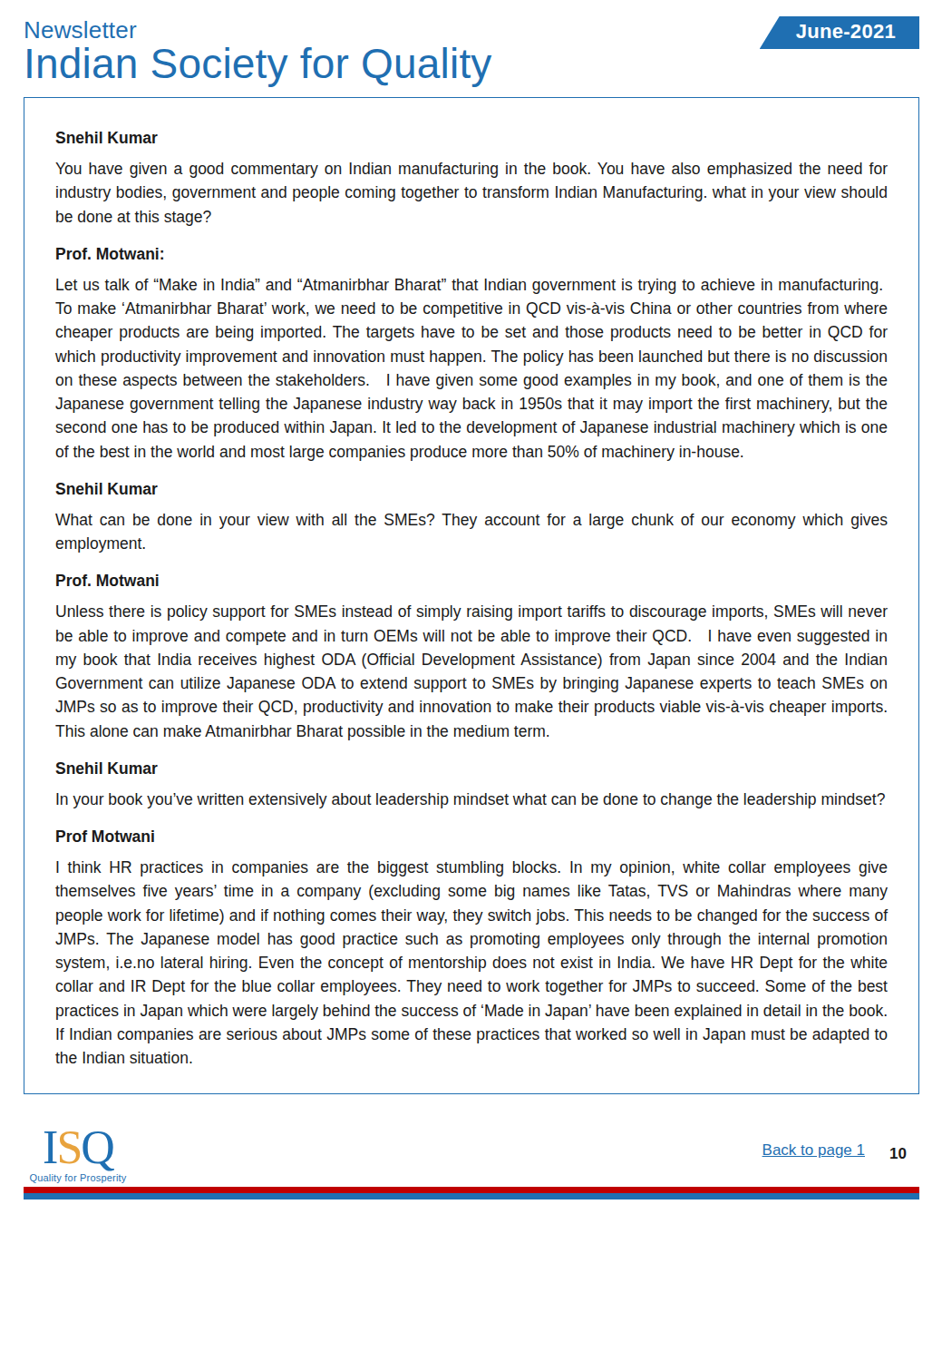June-2021
Newsletter
Indian Society for Quality
Snehil Kumar
You have given a good commentary on Indian manufacturing in the book. You have also emphasized the need for industry bodies, government and people coming together to transform Indian Manufacturing. what in your view should be done at this stage?
Prof. Motwani:
Let us talk of “Make in India” and “Atmanirbhar Bharat” that Indian government is trying to achieve in manufacturing. To make ‘Atmanirbhar Bharat’ work, we need to be competitive in QCD vis-à-vis China or other countries from where cheaper products are being imported. The targets have to be set and those products need to be better in QCD for which productivity improvement and innovation must happen. The policy has been launched but there is no discussion on these aspects between the stakeholders. I have given some good examples in my book, and one of them is the Japanese government telling the Japanese industry way back in 1950s that it may import the first machinery, but the second one has to be produced within Japan. It led to the development of Japanese industrial machinery which is one of the best in the world and most large companies produce more than 50% of machinery in-house.
Snehil Kumar
What can be done in your view with all the SMEs? They account for a large chunk of our economy which gives employment.
Prof. Motwani
Unless there is policy support for SMEs instead of simply raising import tariffs to discourage imports, SMEs will never be able to improve and compete and in turn OEMs will not be able to improve their QCD. I have even suggested in my book that India receives highest ODA (Official Development Assistance) from Japan since 2004 and the Indian Government can utilize Japanese ODA to extend support to SMEs by bringing Japanese experts to teach SMEs on JMPs so as to improve their QCD, productivity and innovation to make their products viable vis-à-vis cheaper imports. This alone can make Atmanirbhar Bharat possible in the medium term.
Snehil Kumar
In your book you’ve written extensively about leadership mindset what can be done to change the leadership mindset?
Prof Motwani
I think HR practices in companies are the biggest stumbling blocks. In my opinion, white collar employees give themselves five years’ time in a company (excluding some big names like Tatas, TVS or Mahindras where many people work for lifetime) and if nothing comes their way, they switch jobs. This needs to be changed for the success of JMPs. The Japanese model has good practice such as promoting employees only through the internal promotion system, i.e.no lateral hiring. Even the concept of mentorship does not exist in India. We have HR Dept for the white collar and IR Dept for the blue collar employees. They need to work together for JMPs to succeed. Some of the best practices in Japan which were largely behind the success of ‘Made in Japan’ have been explained in detail in the book. If Indian companies are serious about JMPs some of these practices that worked so well in Japan must be adapted to the Indian situation.
ISQ
Quality for Prosperity
Back to page 1
10